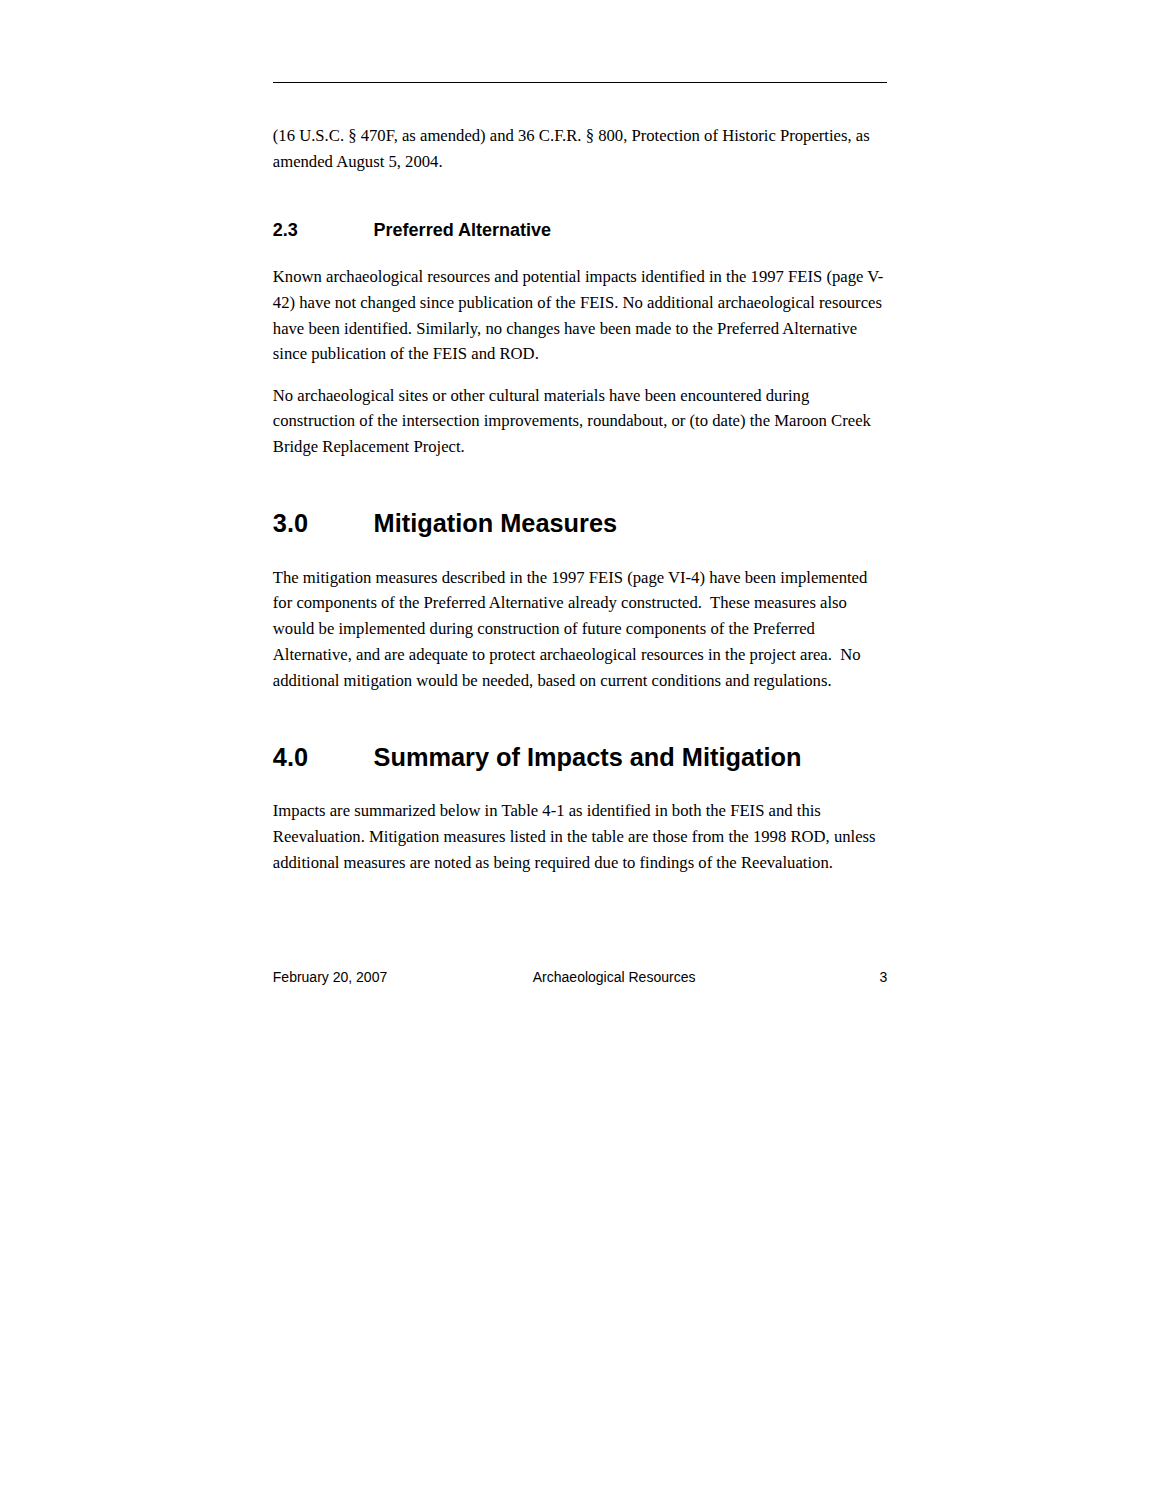(16 U.S.C. § 470F, as amended) and 36 C.F.R. § 800, Protection of Historic Properties, as amended August 5, 2004.
2.3 Preferred Alternative
Known archaeological resources and potential impacts identified in the 1997 FEIS (page V-42) have not changed since publication of the FEIS. No additional archaeological resources have been identified. Similarly, no changes have been made to the Preferred Alternative since publication of the FEIS and ROD.
No archaeological sites or other cultural materials have been encountered during construction of the intersection improvements, roundabout, or (to date) the Maroon Creek Bridge Replacement Project.
3.0 Mitigation Measures
The mitigation measures described in the 1997 FEIS (page VI-4) have been implemented for components of the Preferred Alternative already constructed. These measures also would be implemented during construction of future components of the Preferred Alternative, and are adequate to protect archaeological resources in the project area. No additional mitigation would be needed, based on current conditions and regulations.
4.0 Summary of Impacts and Mitigation
Impacts are summarized below in Table 4-1 as identified in both the FEIS and this Reevaluation. Mitigation measures listed in the table are those from the 1998 ROD, unless additional measures are noted as being required due to findings of the Reevaluation.
February 20, 2007
Archaeological Resources
3